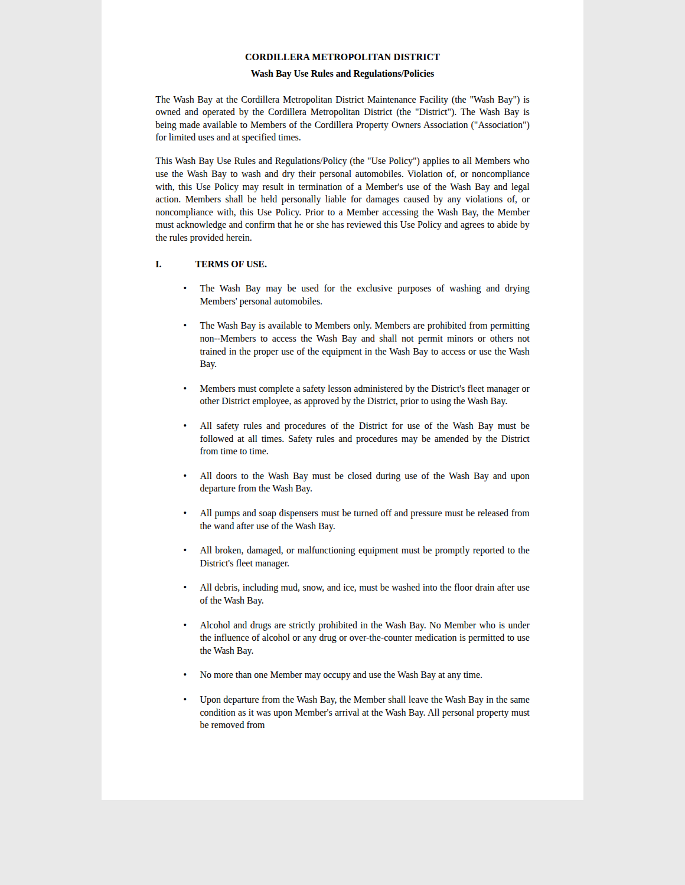CORDILLERA METROPOLITAN DISTRICT
Wash Bay Use Rules and Regulations/Policies
The Wash Bay at the Cordillera Metropolitan District Maintenance Facility (the "Wash Bay") is owned and operated by the Cordillera Metropolitan District (the "District"). The Wash Bay is being made available to Members of the Cordillera Property Owners Association ("Association") for limited uses and at specified times.
This Wash Bay Use Rules and Regulations/Policy (the "Use Policy") applies to all Members who use the Wash Bay to wash and dry their personal automobiles. Violation of, or noncompliance with, this Use Policy may result in termination of a Member's use of the Wash Bay and legal action. Members shall be held personally liable for damages caused by any violations of, or noncompliance with, this Use Policy. Prior to a Member accessing the Wash Bay, the Member must acknowledge and confirm that he or she has reviewed this Use Policy and agrees to abide by the rules provided herein.
I. TERMS OF USE.
The Wash Bay may be used for the exclusive purposes of washing and drying Members' personal automobiles.
The Wash Bay is available to Members only. Members are prohibited from permitting non--Members to access the Wash Bay and shall not permit minors or others not trained in the proper use of the equipment in the Wash Bay to access or use the Wash Bay.
Members must complete a safety lesson administered by the District's fleet manager or other District employee, as approved by the District, prior to using the Wash Bay.
All safety rules and procedures of the District for use of the Wash Bay must be followed at all times. Safety rules and procedures may be amended by the District from time to time.
All doors to the Wash Bay must be closed during use of the Wash Bay and upon departure from the Wash Bay.
All pumps and soap dispensers must be turned off and pressure must be released from the wand after use of the Wash Bay.
All broken, damaged, or malfunctioning equipment must be promptly reported to the District's fleet manager.
All debris, including mud, snow, and ice, must be washed into the floor drain after use of the Wash Bay.
Alcohol and drugs are strictly prohibited in the Wash Bay. No Member who is under the influence of alcohol or any drug or over-the-counter medication is permitted to use the Wash Bay.
No more than one Member may occupy and use the Wash Bay at any time.
Upon departure from the Wash Bay, the Member shall leave the Wash Bay in the same condition as it was upon Member's arrival at the Wash Bay. All personal property must be removed from